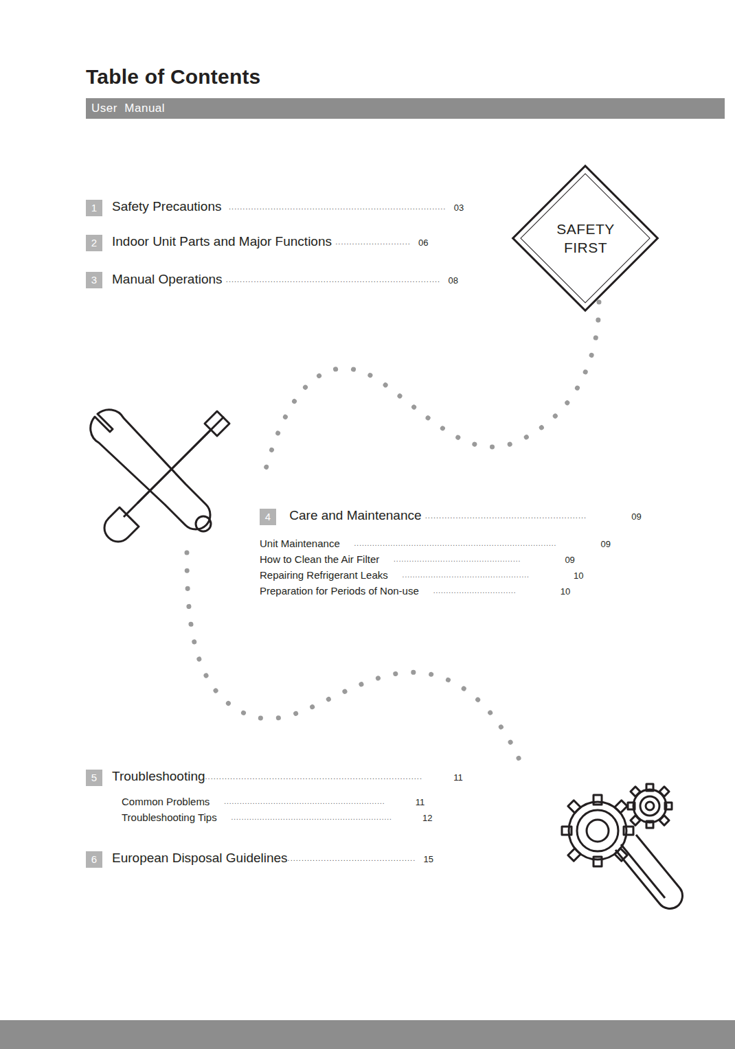Table of Contents
User Manual
SAFETY FIRST
1 Safety Precautions .............................................................................. 03
2 Indoor Unit Parts and Major Functions ........................... 06
3 Manual Operations ............................................................................. 08
4 Care and Maintenance .......................................................... 09
Unit Maintenance .............................................................................. 09
How to Clean the Air Filter ................................................. 09
Repairing Refrigerant Leaks ................................................. 10
Preparation for Periods of Non-use ................................ 10
5 Troubleshooting.............................................................................. 11
Common Problems .............................................................. 11
Troubleshooting Tips .............................................................. 12
6 European Disposal Guidelines.............................................. 15